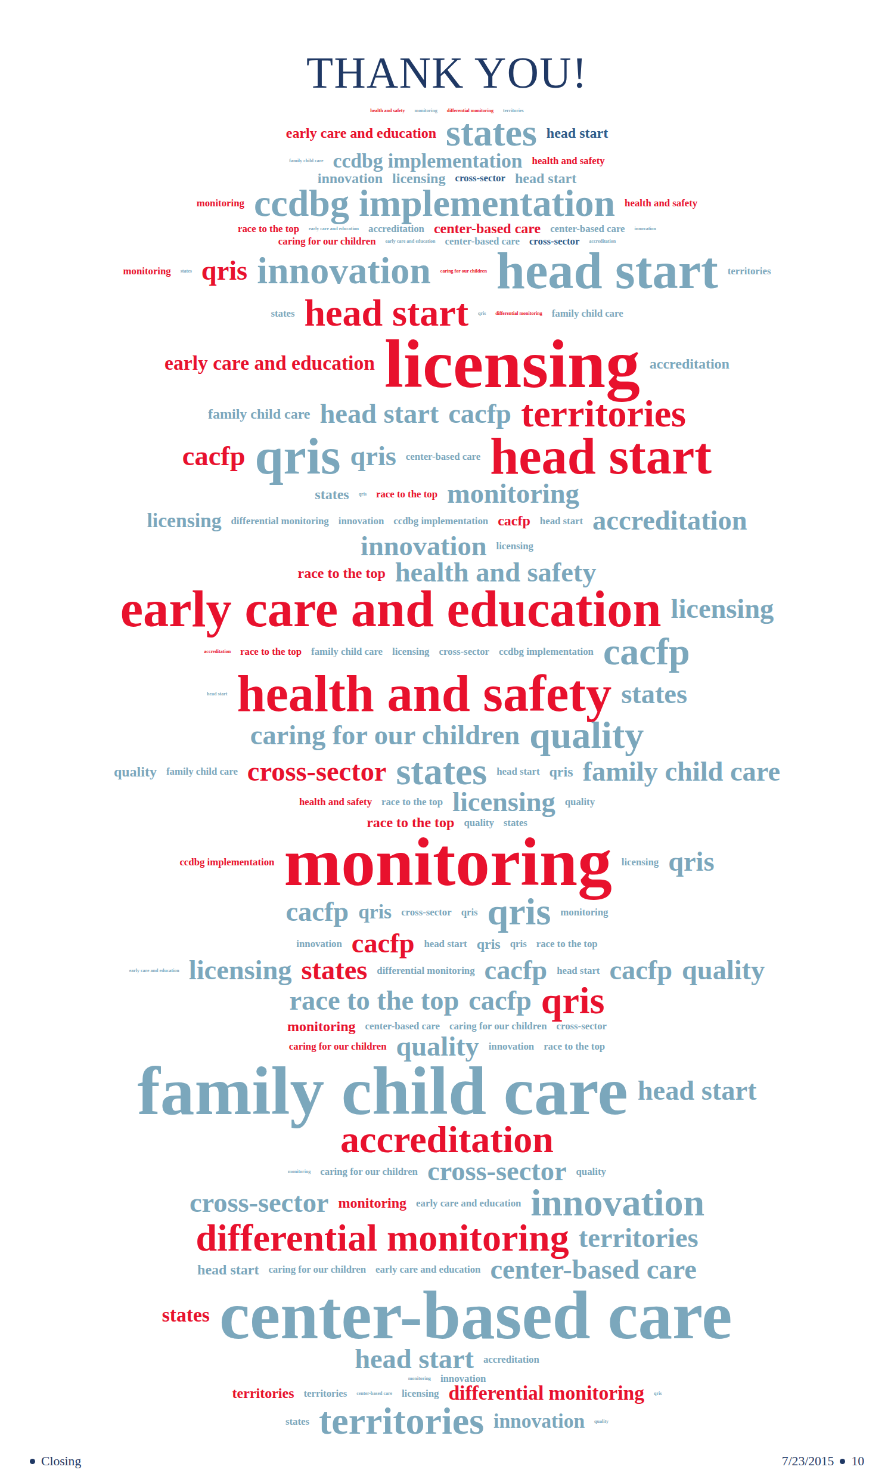THANK YOU!
health and safety monitoring differential monitoring territories
early care and education states head start
family child care ccdbg implementation health and safety
innovation licensing cross-sector head start
monitoring ccdbg implementation health and safety
race to the top early care and education accreditation center-based care center-based care innovation
caring for our children early care and education center-based care cross-sector accreditation
monitoring states qris innovation caring for our children head start territories
states head start qris differential monitoring family child care
early care and education licensing accreditation
family child care head start cacfp territories
cacfp qris qris center-based care head start
states qris race to the top monitoring
licensing differential monitoring innovation ccdbg implementation cacfp head start accreditation innovation licensing
race to the top health and safety early care and education licensing
accreditation race to the top family child care licensing cross-sector ccdbg implementation cacfp
head start health and safety states caring for our children quality
quality family child care cross-sector states head start qris family child care health and safety race to the top licensing quality
race to the top quality states
ccdbg implementation monitoring licensing qris
cacfp qris cross-sector qris qris monitoring
innovation cacfp head start qris qris race to the top
early care and education licensing states differential monitoring cacfp head start cacfp quality race to the top cacfp qris
monitoring center-based care caring for our children cross-sector
caring for our children quality innovation race to the top family child care head start accreditation
monitoring caring for our children cross-sector quality
cross-sector monitoring early care and education innovation differential monitoring territories
head start caring for our children early care and education center-based care
states center-based care head start accreditation
monitoring innovation
territories territories center-based care licensing differential monitoring qris
states territories innovation quality
Closing
7/23/2015 10